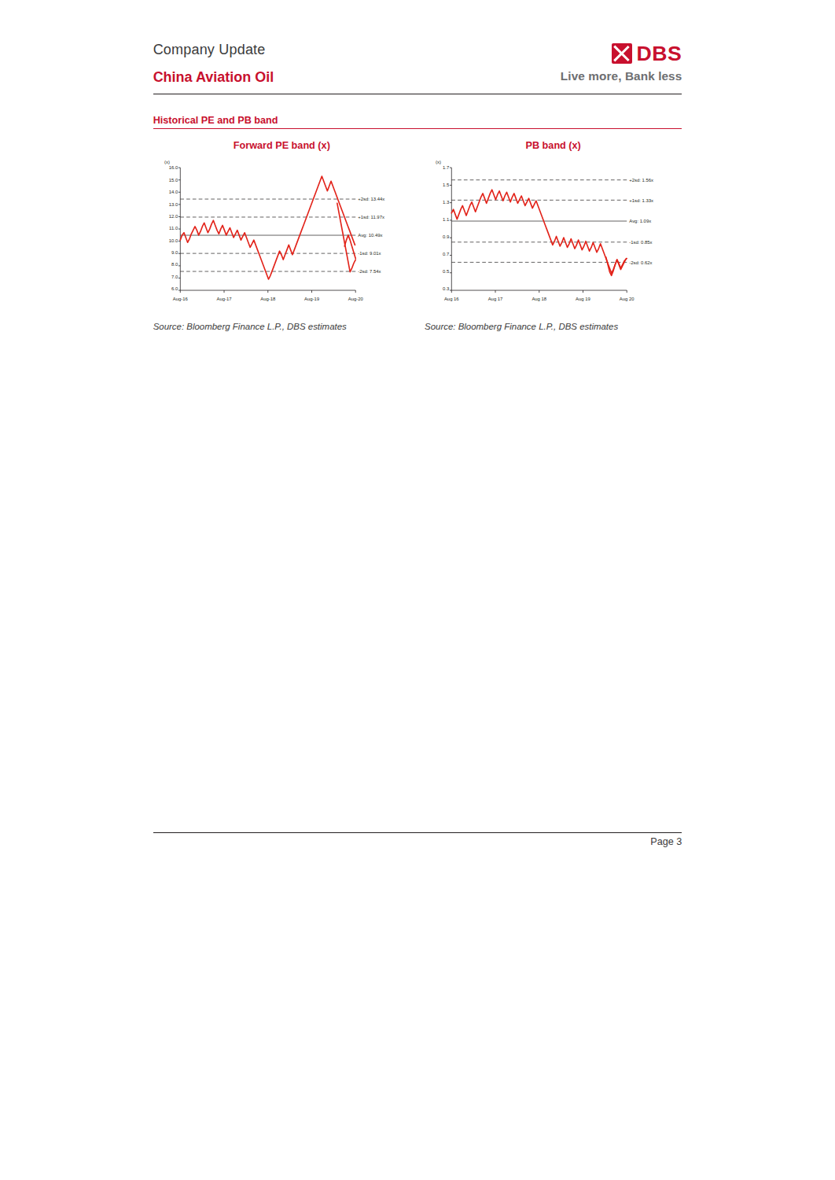Company Update
China Aviation Oil
DBS
Live more, Bank less
Historical PE and PB band
Forward PE band (x)
(x) 16.0 15.0 14.0 13.0 12.0 11.0 10.0 9.0 8.0 7.0 6.0 Aug-16 Aug-17 Aug-18 Aug-19 Aug-20 +2sd: 13.44x +1sd: 11.97x Avg: 10.49x -1sd: 9.01x -2sd: 7.54x
Source: Bloomberg Finance L.P., DBS estimates
PB band (x)
(x) 1.7 1.5 1.3 1.1 0.9 0.7 0.5 0.3 Aug 16 Aug 17 Aug 18 Aug 19 Aug 20 +2sd: 1.56x +1sd: 1.33x Avg: 1.09x -1sd: 0.85x -2sd: 0.62x
Source: Bloomberg Finance L.P., DBS estimates
Page 3